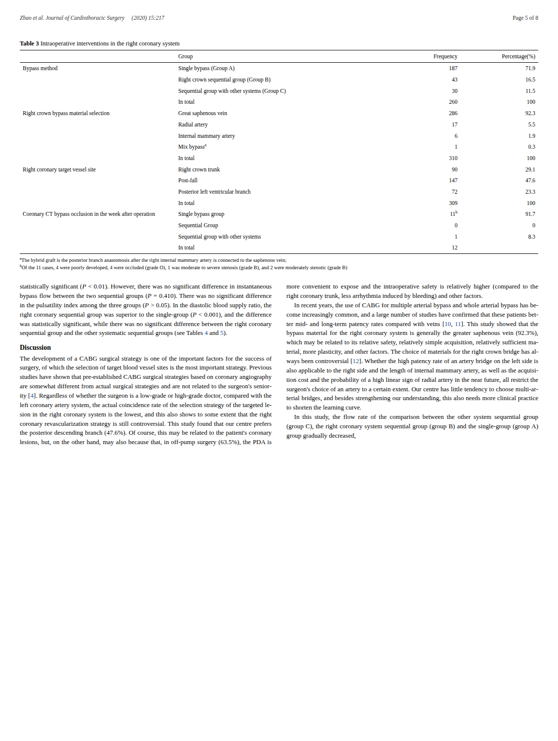Zhao et al. Journal of Cardiothoracic Surgery (2020) 15:217
Page 5 of 8
Table 3 Intraoperative interventions in the right coronary system
| | Group | Frequency | Percentage(%) |
| --- | --- | --- | --- |
| Bypass method | Single bypass (Group A) | 187 | 71.9 |
| | Right crown sequential group (Group B) | 43 | 16.5 |
| | Sequential group with other systems (Group C) | 30 | 11.5 |
| | In total | 260 | 100 |
| Right crown bypass material selection | Great saphenous vein | 286 | 92.3 |
| | Radial artery | 17 | 5.5 |
| | Internal mammary artery | 6 | 1.9 |
| | Mix bypass a | 1 | 0.3 |
| | In total | 310 | 100 |
| Right coronary target vessel site | Right crown trunk | 90 | 29.1 |
| | Post-fall | 147 | 47.6 |
| | Posterior left ventricular branch | 72 | 23.3 |
| | In total | 309 | 100 |
| Coronary CT bypass occlusion in the week after operation | Single bypass group | 11 b | 91.7 |
| | Sequential Group | 0 | 0 |
| | Sequential group with other systems | 1 | 8.3 |
| | In total | 12 | |
aThe hybrid graft is the posterior branch anastomosis after the right internal mammary artery is connected to the saphenous vein;
bOf the 11 cases, 4 were poorly developed, 4 were occluded (grade O), 1 was moderate to severe stenosis (grade B), and 2 were moderately stenotic (grade B)
statistically significant (P < 0.01). However, there was no significant difference in instantaneous bypass flow between the two sequential groups (P = 0.410). There was no significant difference in the pulsatility index among the three groups (P > 0.05). In the diastolic blood supply ratio, the right coronary sequential group was superior to the single-group (P < 0.001), and the difference was statistically significant, while there was no significant difference between the right coronary sequential group and the other systematic sequential groups (see Tables 4 and 5).
Discussion
The development of a CABG surgical strategy is one of the important factors for the success of surgery, of which the selection of target blood vessel sites is the most important strategy. Previous studies have shown that pre-established CABG surgical strategies based on coronary angiography are somewhat different from actual surgical strategies and are not related to the surgeon's seniority [4]. Regardless of whether the surgeon is a low-grade or high-grade doctor, compared with the left coronary artery system, the actual coincidence rate of the selection strategy of the targeted lesion in the right coronary system is the lowest, and this also shows to some extent that the right coronary revascularization strategy is still controversial. This study found that our centre prefers the posterior descending branch (47.6%). Of course, this may be related to the patient's coronary lesions, but, on the other hand, may also because that, in off-pump surgery (63.5%), the PDA is more convenient to expose and the intraoperative safety is relatively higher (compared to the right coronary trunk, less arrhythmia induced by bleeding) and other factors.
In recent years, the use of CABG for multiple arterial bypass and whole arterial bypass has become increasingly common, and a large number of studies have confirmed that these patients better mid- and long-term patency rates compared with veins [10, 11]. This study showed that the bypass material for the right coronary system is generally the greater saphenous vein (92.3%), which may be related to its relative safety, relatively simple acquisition, relatively sufficient material, more plasticity, and other factors. The choice of materials for the right crown bridge has always been controversial [12]. Whether the high patency rate of an artery bridge on the left side is also applicable to the right side and the length of internal mammary artery, as well as the acquisition cost and the probability of a high linear sign of radial artery in the near future, all restrict the surgeon's choice of an artery to a certain extent. Our centre has little tendency to choose multi-arterial bridges, and besides strengthening our understanding, this also needs more clinical practice to shorten the learning curve.
In this study, the flow rate of the comparison between the other system sequential group (group C), the right coronary system sequential group (group B) and the single-group (group A) group gradually decreased,